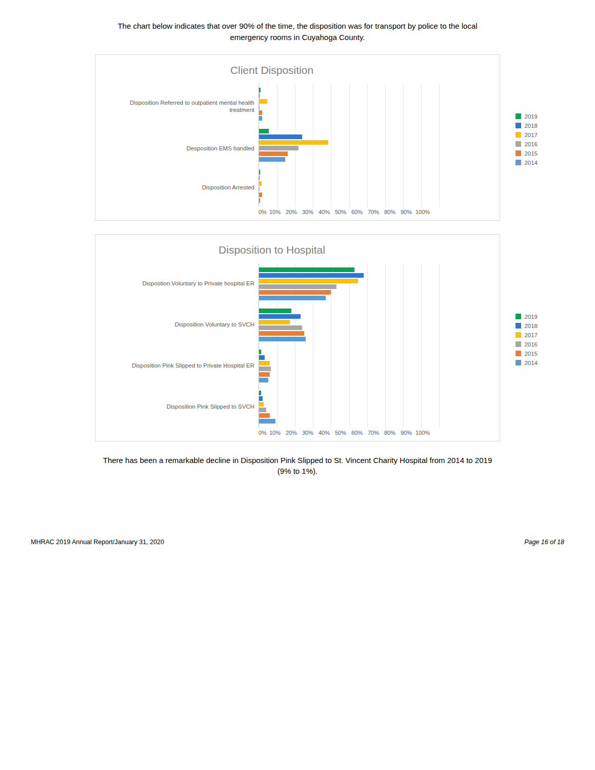The chart below indicates that over 90% of the time, the disposition was for transport by police to the local emergency rooms in Cuyahoga County.
Client Disposition
Disposition Referred to outpatient mental health treatment
Desposition EMS handled
Disposition Arrested
0% 10% 20% 30% 40% 50% 60% 70% 80% 90% 100%
2019
2018
2017
2016
2015
2014
Disposition to Hospital
Dispostion Voluntary to Private hospital ER
Disposition Voluntary to SVCH
Disposition Pink Slipped to Private Hospital ER
Disposition Pink Slipped to SVCH
0% 10% 20% 30% 40% 50% 60% 70% 80% 90% 100%
2019
2018
2017
2016
2015
2014
There has been a remarkable decline in Disposition Pink Slipped to St. Vincent Charity Hospital from 2014 to 2019 (9% to 1%).
MHRAC 2019 Annual Report/January 31, 2020
Page 16 of 18